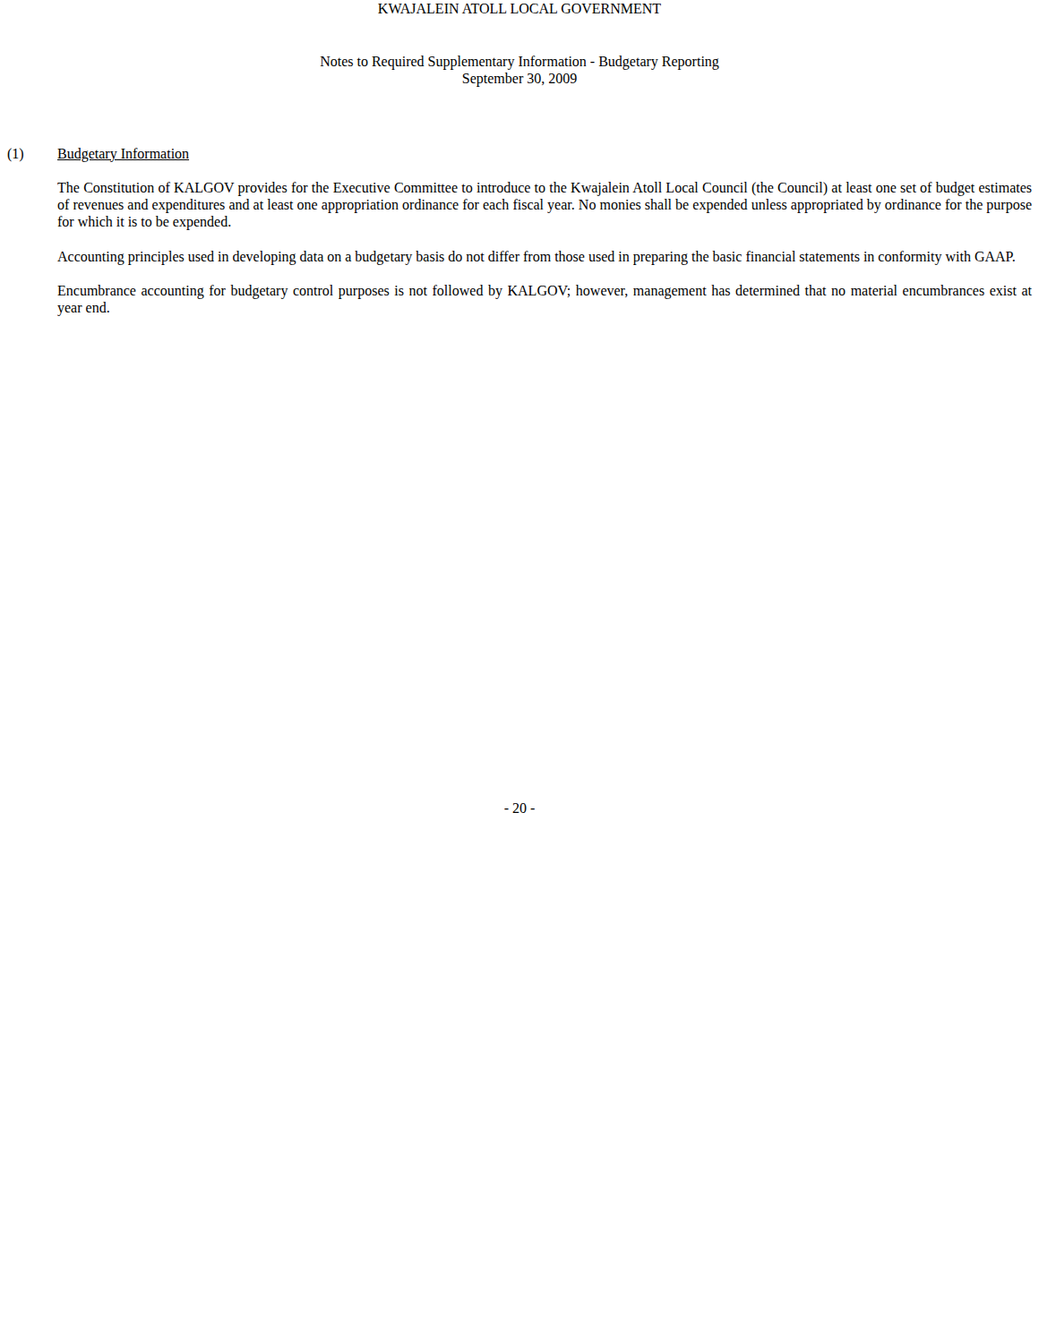KWAJALEIN ATOLL LOCAL GOVERNMENT
Notes to Required Supplementary Information - Budgetary Reporting
September 30, 2009
(1) Budgetary Information
The Constitution of KALGOV provides for the Executive Committee to introduce to the Kwajalein Atoll Local Council (the Council) at least one set of budget estimates of revenues and expenditures and at least one appropriation ordinance for each fiscal year. No monies shall be expended unless appropriated by ordinance for the purpose for which it is to be expended.
Accounting principles used in developing data on a budgetary basis do not differ from those used in preparing the basic financial statements in conformity with GAAP.
Encumbrance accounting for budgetary control purposes is not followed by KALGOV; however, management has determined that no material encumbrances exist at year end.
- 20 -